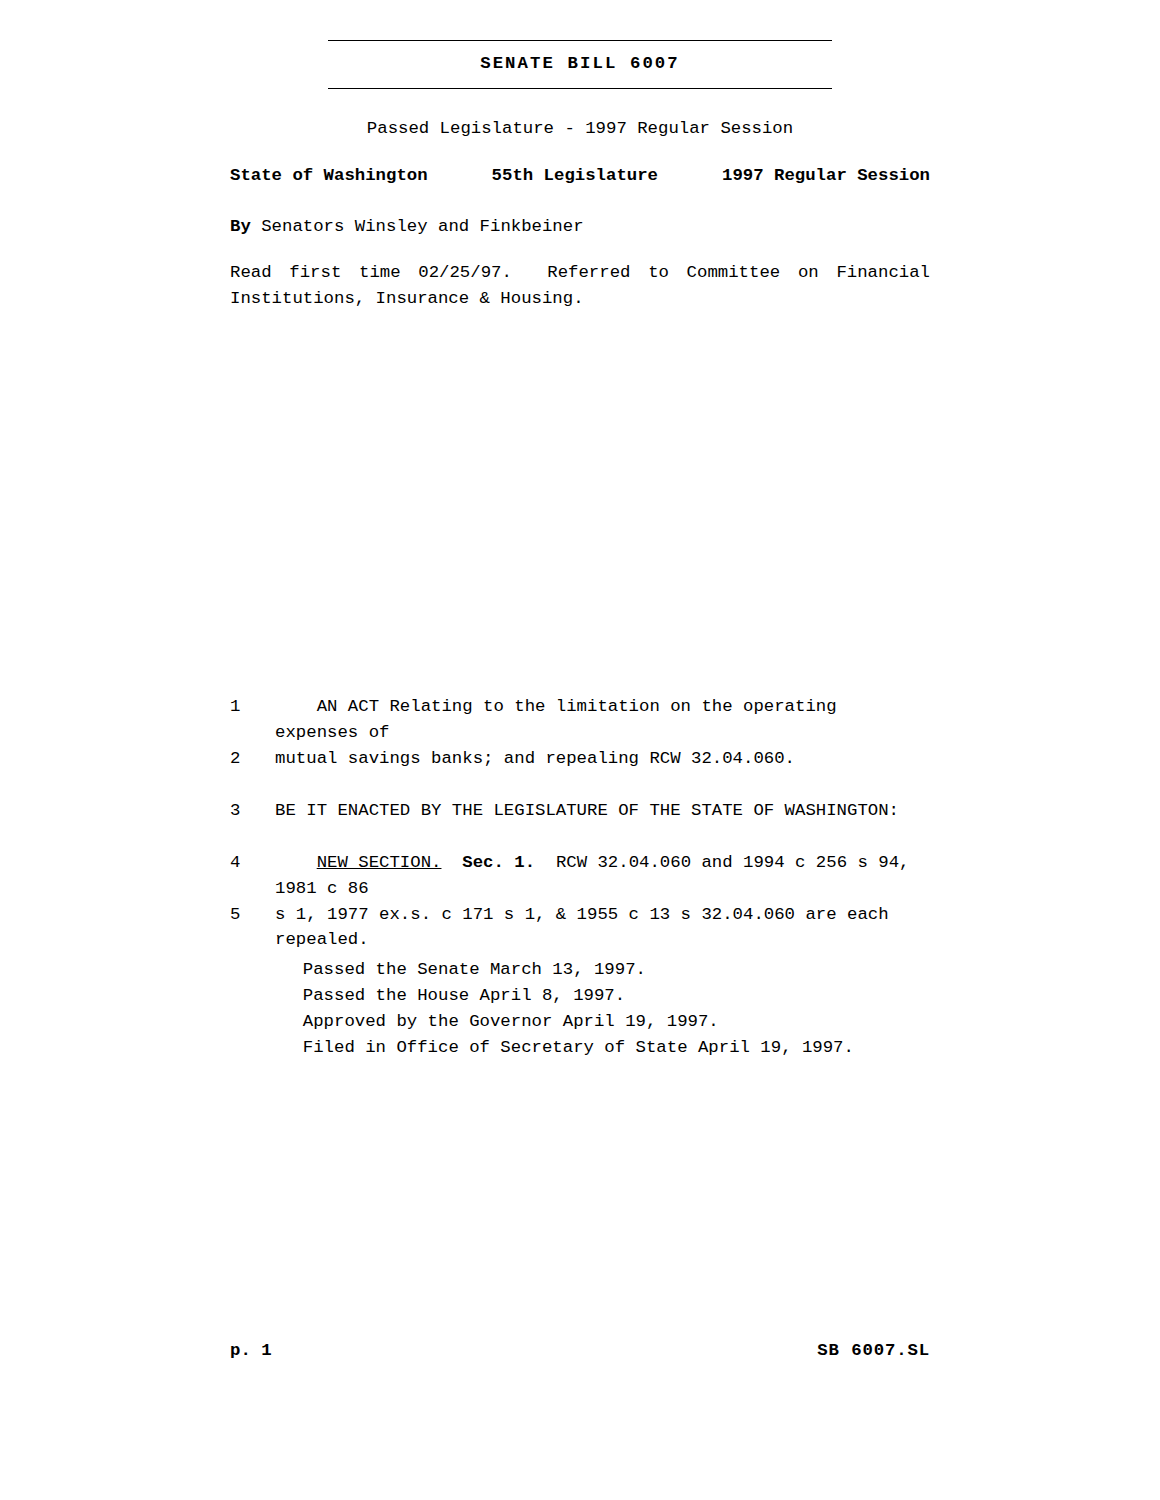SENATE BILL 6007
Passed Legislature - 1997 Regular Session
State of Washington 55th Legislature 1997 Regular Session
By Senators Winsley and Finkbeiner
Read first time 02/25/97. Referred to Committee on Financial Institutions, Insurance & Housing.
1
AN ACT Relating to the limitation on the operating expenses of
2
mutual savings banks; and repealing RCW 32.04.060.
3
BE IT ENACTED BY THE LEGISLATURE OF THE STATE OF WASHINGTON:
4
NEW SECTION. Sec. 1. RCW 32.04.060 and 1994 c 256 s 94, 1981 c 86
5
s 1, 1977 ex.s. c 171 s 1, & 1955 c 13 s 32.04.060 are each repealed.
Passed the Senate March 13, 1997.
Passed the House April 8, 1997.
Approved by the Governor April 19, 1997.
Filed in Office of Secretary of State April 19, 1997.
p. 1 SB 6007.SL